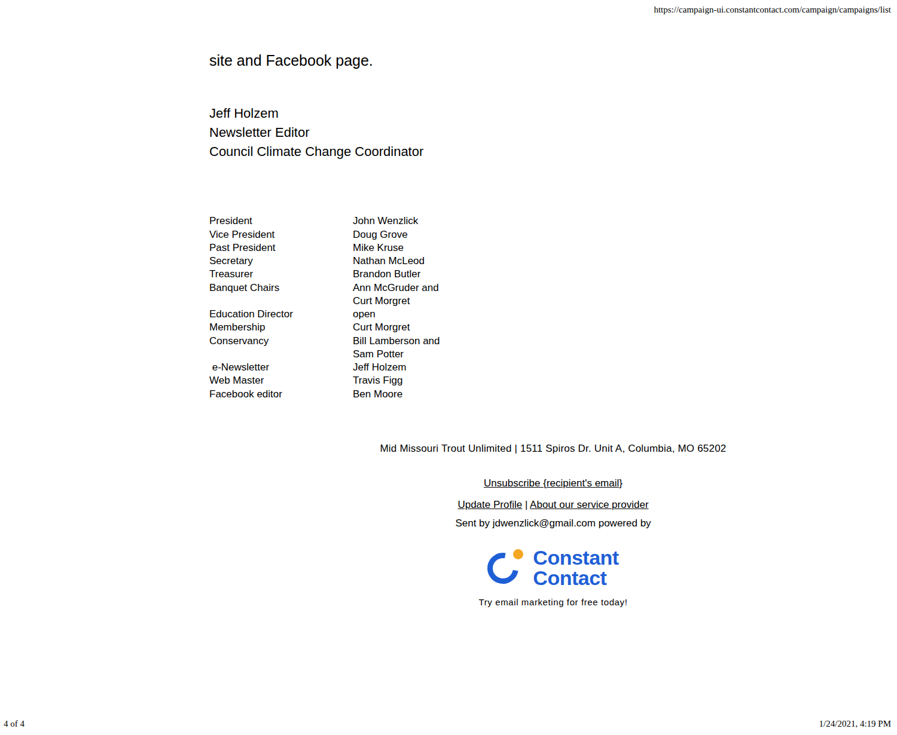https://campaign-ui.constantcontact.com/campaign/campaigns/list
site and Facebook page.
Jeff Holzem
Newsletter Editor
Council Climate Change Coordinator
| President | John Wenzlick |
| Vice President | Doug Grove |
| Past President | Mike Kruse |
| Secretary | Nathan McLeod |
| Treasurer | Brandon Butler |
| Banquet Chairs | Ann McGruder and |
| | Curt Morgret |
| Education Director | open |
| Membership | Curt Morgret |
| Conservancy | Bill Lamberson and |
| | Sam Potter |
| e-Newsletter | Jeff Holzem |
| Web Master | Travis Figg |
| Facebook editor | Ben Moore |
Mid Missouri Trout Unlimited | 1511 Spiros Dr. Unit A, Columbia, MO 65202
Unsubscribe {recipient's email}
Update Profile | About our service provider
Sent by jdwenzlick@gmail.com powered by
Constant
Contact
Try email marketing for free today!
4 of 4
1/24/2021, 4:19 PM